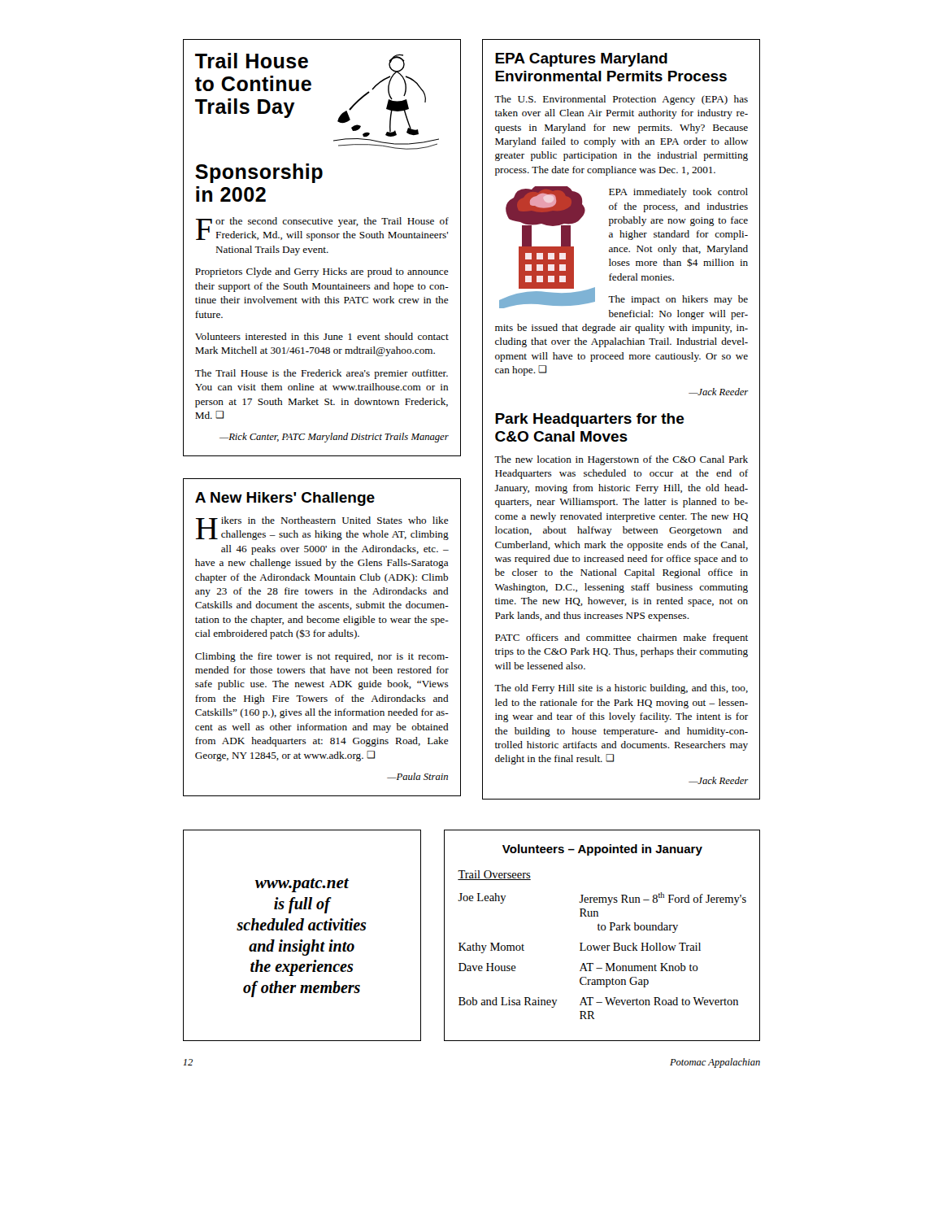Trail House
to Continue
Trails Day
Sponsorship
in 2002
For the second consecutive year, the Trail House of Frederick, Md., will sponsor the South Mountaineers' National Trails Day event.
Proprietors Clyde and Gerry Hicks are proud to announce their support of the South Mountaineers and hope to continue their involvement with this PATC work crew in the future.
Volunteers interested in this June 1 event should contact Mark Mitchell at 301/461-7048 or mdtrail@yahoo.com.
The Trail House is the Frederick area's premier outfitter. You can visit them online at www.trailhouse.com or in person at 17 South Market St. in downtown Frederick, Md. ❑
—Rick Canter, PATC Maryland District Trails Manager
A New Hikers' Challenge
Hikers in the Northeastern United States who like challenges – such as hiking the whole AT, climbing all 46 peaks over 5000' in the Adirondacks, etc. – have a new challenge issued by the Glens Falls-Saratoga chapter of the Adirondack Mountain Club (ADK): Climb any 23 of the 28 fire towers in the Adirondacks and Catskills and document the ascents, submit the documentation to the chapter, and become eligible to wear the special embroidered patch ($3 for adults).
Climbing the fire tower is not required, nor is it recommended for those towers that have not been restored for safe public use. The newest ADK guide book, “Views from the High Fire Towers of the Adirondacks and Catskills” (160 p.), gives all the information needed for ascent as well as other information and may be obtained from ADK headquarters at: 814 Goggins Road, Lake George, NY 12845, or at www.adk.org. ❑
—Paula Strain
EPA Captures Maryland
Environmental Permits Process
The U.S. Environmental Protection Agency (EPA) has taken over all Clean Air Permit authority for industry requests in Maryland for new permits. Why? Because Maryland failed to comply with an EPA order to allow greater public participation in the industrial permitting process. The date for compliance was Dec. 1, 2001.
EPA immediately took control of the process, and industries probably are now going to face a higher standard for compliance. Not only that, Maryland loses more than $4 million in federal monies.
The impact on hikers may be beneficial: No longer will permits be issued that degrade air quality with impunity, including that over the Appalachian Trail. Industrial development will have to proceed more cautiously. Or so we can hope. ❑
—Jack Reeder
Park Headquarters for the
C&O Canal Moves
The new location in Hagerstown of the C&O Canal Park Headquarters was scheduled to occur at the end of January, moving from historic Ferry Hill, the old headquarters, near Williamsport. The latter is planned to become a newly renovated interpretive center. The new HQ location, about halfway between Georgetown and Cumberland, which mark the opposite ends of the Canal, was required due to increased need for office space and to be closer to the National Capital Regional office in Washington, D.C., lessening staff business commuting time. The new HQ, however, is in rented space, not on Park lands, and thus increases NPS expenses.
PATC officers and committee chairmen make frequent trips to the C&O Park HQ. Thus, perhaps their commuting will be lessened also.
The old Ferry Hill site is a historic building, and this, too, led to the rationale for the Park HQ moving out – lessening wear and tear of this lovely facility. The intent is for the building to house temperature- and humidity-controlled historic artifacts and documents. Researchers may delight in the final result. ❑
—Jack Reeder
www.patc.net
is full of
scheduled activities
and insight into
the experiences
of other members
Volunteers – Appointed in January
Trail Overseers
| Joe Leahy | Jeremys Run – 8 th Ford of Jeremy's Run to Park boundary |
| Kathy Momot | Lower Buck Hollow Trail |
| Dave House | AT – Monument Knob to Crampton Gap |
| Bob and Lisa Rainey | AT – Weverton Road to Weverton RR |
12 Potomac Appalachian